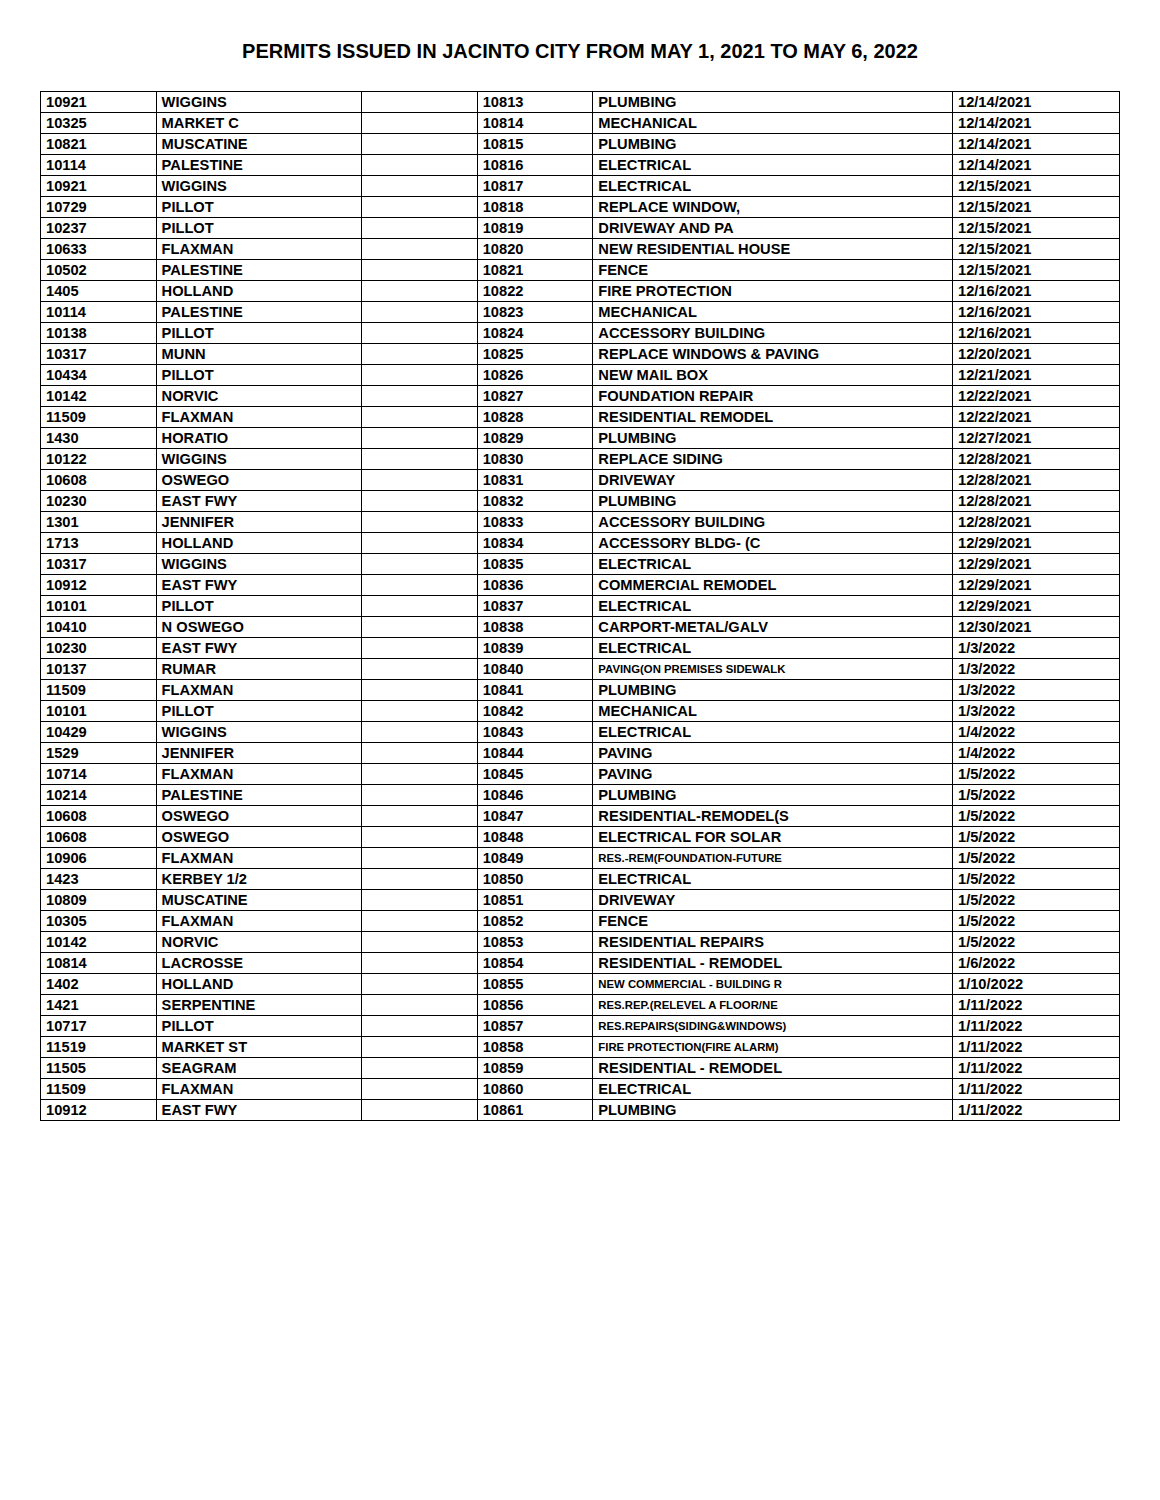PERMITS ISSUED IN JACINTO CITY FROM MAY 1, 2021 TO MAY 6, 2022
| 10921 | WIGGINS | | 10813 | PLUMBING | 12/14/2021 |
| 10325 | MARKET C | | 10814 | MECHANICAL | 12/14/2021 |
| 10821 | MUSCATINE | | 10815 | PLUMBING | 12/14/2021 |
| 10114 | PALESTINE | | 10816 | ELECTRICAL | 12/14/2021 |
| 10921 | WIGGINS | | 10817 | ELECTRICAL | 12/15/2021 |
| 10729 | PILLOT | | 10818 | REPLACE WINDOW, | 12/15/2021 |
| 10237 | PILLOT | | 10819 | DRIVEWAY AND PA | 12/15/2021 |
| 10633 | FLAXMAN | | 10820 | NEW RESIDENTIAL HOUSE | 12/15/2021 |
| 10502 | PALESTINE | | 10821 | FENCE | 12/15/2021 |
| 1405 | HOLLAND | | 10822 | FIRE PROTECTION | 12/16/2021 |
| 10114 | PALESTINE | | 10823 | MECHANICAL | 12/16/2021 |
| 10138 | PILLOT | | 10824 | ACCESSORY BUILDING | 12/16/2021 |
| 10317 | MUNN | | 10825 | REPLACE WINDOWS & PAVING | 12/20/2021 |
| 10434 | PILLOT | | 10826 | NEW MAIL BOX | 12/21/2021 |
| 10142 | NORVIC | | 10827 | FOUNDATION REPAIR | 12/22/2021 |
| 11509 | FLAXMAN | | 10828 | RESIDENTIAL REMODEL | 12/22/2021 |
| 1430 | HORATIO | | 10829 | PLUMBING | 12/27/2021 |
| 10122 | WIGGINS | | 10830 | REPLACE SIDING | 12/28/2021 |
| 10608 | OSWEGO | | 10831 | DRIVEWAY | 12/28/2021 |
| 10230 | EAST FWY | | 10832 | PLUMBING | 12/28/2021 |
| 1301 | JENNIFER | | 10833 | ACCESSORY BUILDING | 12/28/2021 |
| 1713 | HOLLAND | | 10834 | ACCESSORY BLDG- (C | 12/29/2021 |
| 10317 | WIGGINS | | 10835 | ELECTRICAL | 12/29/2021 |
| 10912 | EAST FWY | | 10836 | COMMERCIAL REMODEL | 12/29/2021 |
| 10101 | PILLOT | | 10837 | ELECTRICAL | 12/29/2021 |
| 10410 | N OSWEGO | | 10838 | CARPORT-METAL/GALV | 12/30/2021 |
| 10230 | EAST FWY | | 10839 | ELECTRICAL | 1/3/2022 |
| 10137 | RUMAR | | 10840 | PAVING(ON PREMISES SIDEWALK | 1/3/2022 |
| 11509 | FLAXMAN | | 10841 | PLUMBING | 1/3/2022 |
| 10101 | PILLOT | | 10842 | MECHANICAL | 1/3/2022 |
| 10429 | WIGGINS | | 10843 | ELECTRICAL | 1/4/2022 |
| 1529 | JENNIFER | | 10844 | PAVING | 1/4/2022 |
| 10714 | FLAXMAN | | 10845 | PAVING | 1/5/2022 |
| 10214 | PALESTINE | | 10846 | PLUMBING | 1/5/2022 |
| 10608 | OSWEGO | | 10847 | RESIDENTIAL-REMODEL(S | 1/5/2022 |
| 10608 | OSWEGO | | 10848 | ELECTRICAL FOR SOLAR | 1/5/2022 |
| 10906 | FLAXMAN | | 10849 | RES.-REM(FOUNDATION-FUTURE | 1/5/2022 |
| 1423 | KERBEY 1/2 | | 10850 | ELECTRICAL | 1/5/2022 |
| 10809 | MUSCATINE | | 10851 | DRIVEWAY | 1/5/2022 |
| 10305 | FLAXMAN | | 10852 | FENCE | 1/5/2022 |
| 10142 | NORVIC | | 10853 | RESIDENTIAL REPAIRS | 1/5/2022 |
| 10814 | LACROSSE | | 10854 | RESIDENTIAL - REMODEL | 1/6/2022 |
| 1402 | HOLLAND | | 10855 | NEW COMMERCIAL - BUILDING R | 1/10/2022 |
| 1421 | SERPENTINE | | 10856 | RES.REP.(RELEVEL A FLOOR/NE | 1/11/2022 |
| 10717 | PILLOT | | 10857 | RES.REPAIRS(SIDING&WINDOWS) | 1/11/2022 |
| 11519 | MARKET ST | | 10858 | FIRE PROTECTION(FIRE ALARM) | 1/11/2022 |
| 11505 | SEAGRAM | | 10859 | RESIDENTIAL - REMODEL | 1/11/2022 |
| 11509 | FLAXMAN | | 10860 | ELECTRICAL | 1/11/2022 |
| 10912 | EAST FWY | | 10861 | PLUMBING | 1/11/2022 |